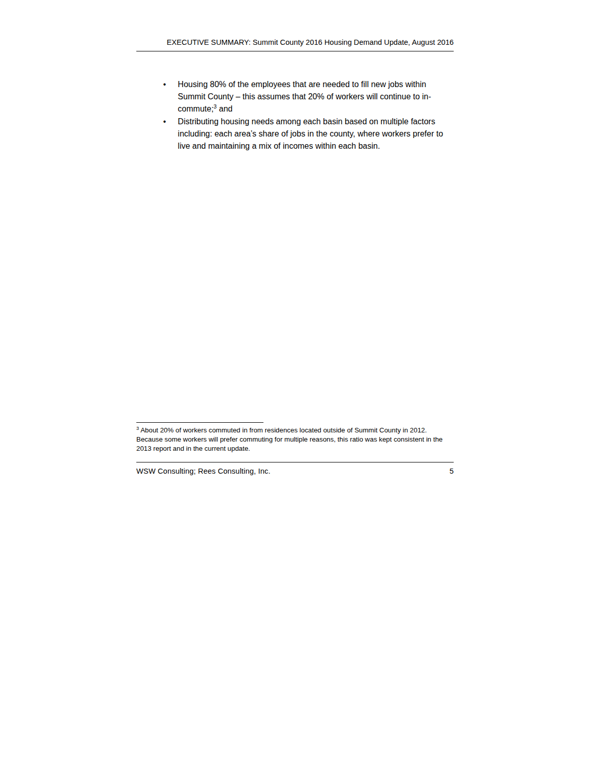EXECUTIVE SUMMARY: Summit County 2016 Housing Demand Update, August 2016
Housing 80% of the employees that are needed to fill new jobs within Summit County – this assumes that 20% of workers will continue to in-commute;3 and
Distributing housing needs among each basin based on multiple factors including: each area’s share of jobs in the county, where workers prefer to live and maintaining a mix of incomes within each basin.
3 About 20% of workers commuted in from residences located outside of Summit County in 2012. Because some workers will prefer commuting for multiple reasons, this ratio was kept consistent in the 2013 report and in the current update.
WSW Consulting; Rees Consulting, Inc. 5